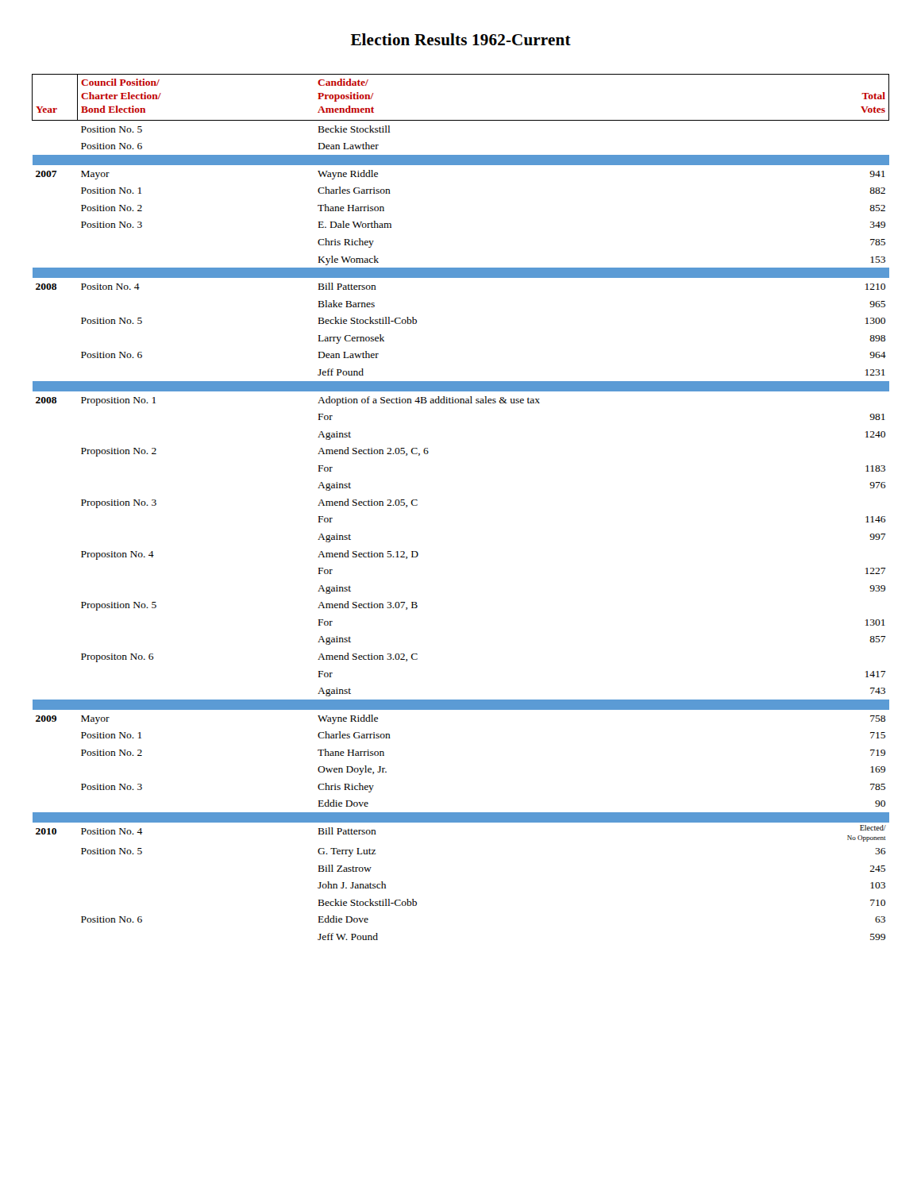Election Results 1962-Current
| Year | Council Position/ Charter Election/ Bond Election | Candidate/ Proposition/ Amendment | Total Votes |
| --- | --- | --- | --- |
| | Position No. 5 | Beckie Stockstill | |
| | Position No. 6 | Dean Lawther | |
| 2007 | Mayor | Wayne Riddle | 941 |
| | Position No. 1 | Charles Garrison | 882 |
| | Position No. 2 | Thane Harrison | 852 |
| | Position No. 3 | E. Dale Wortham | 349 |
| | | Chris Richey | 785 |
| | | Kyle Womack | 153 |
| 2008 | Positon No. 4 | Bill Patterson | 1210 |
| | | Blake Barnes | 965 |
| | Position No. 5 | Beckie Stockstill-Cobb | 1300 |
| | | Larry Cernosek | 898 |
| | Position No. 6 | Dean Lawther | 964 |
| | | Jeff Pound | 1231 |
| 2008 | Proposition No. 1 | Adoption of a Section 4B additional sales & use tax | |
| | | For | 981 |
| | | Against | 1240 |
| | Proposition No. 2 | Amend Section 2.05, C, 6 | |
| | | For | 1183 |
| | | Against | 976 |
| | Proposition No. 3 | Amend Section 2.05, C | |
| | | For | 1146 |
| | | Against | 997 |
| | Propositon No. 4 | Amend Section 5.12, D | |
| | | For | 1227 |
| | | Against | 939 |
| | Proposition No. 5 | Amend Section 3.07, B | |
| | | For | 1301 |
| | | Against | 857 |
| | Propositon No. 6 | Amend Section 3.02, C | |
| | | For | 1417 |
| | | Against | 743 |
| 2009 | Mayor | Wayne Riddle | 758 |
| | Position No. 1 | Charles Garrison | 715 |
| | Position No. 2 | Thane Harrison | 719 |
| | | Owen Doyle, Jr. | 169 |
| | Position No. 3 | Chris Richey | 785 |
| | | Eddie Dove | 90 |
| 2010 | Position No. 4 | Bill Patterson | Elected/ No Opponent |
| | Position No. 5 | G. Terry Lutz | 36 |
| | | Bill Zastrow | 245 |
| | | John J. Janatsch | 103 |
| | | Beckie Stockstill-Cobb | 710 |
| | Position No. 6 | Eddie Dove | 63 |
| | | Jeff W. Pound | 599 |